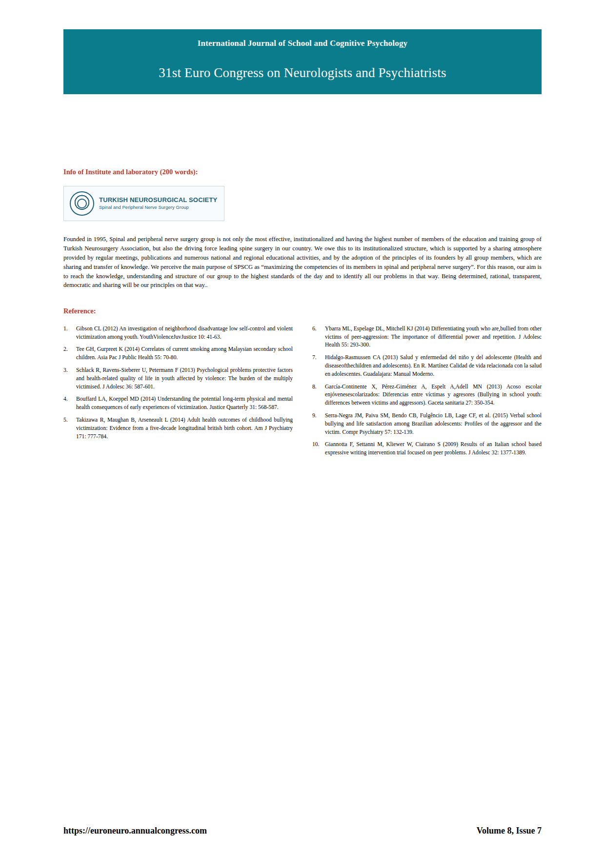International Journal of School and Cognitive Psychology
31st Euro Congress on Neurologists and Psychiatrists
Info of Institute and laboratory (200 words):
TURKISH NEUROSURGICAL SOCIETY
Spinal and Peripheral Nerve Surgery Group
Founded in 1995, Spinal and peripheral nerve surgery group is not only the most effective, institutionalized and having the highest number of members of the education and training group of Turkish Neurosurgery Association, but also the driving force leading spine surgery in our country. We owe this to its institutionalized structure, which is supported by a sharing atmosphere provided by regular meetings, publications and numerous national and regional educational activities, and by the adoption of the principles of its founders by all group members, which are sharing and transfer of knowledge. We perceive the main purpose of SPSCG as “maximizing the competencies of its members in spinal and peripheral nerve surgery”. For this reason, our aim is to reach the knowledge, understanding and structure of our group to the highest standards of the day and to identify all our problems in that way. Being determined, rational, transparent, democratic and sharing will be our principles on that way..
Reference:
1. Gibson CL (2012) An investigation of neighborhood disadvantage low self-control and violent victimization among youth. YouthViolenceJuvJustice 10: 41-63.
2. Tee GH, Gurpreet K (2014) Correlates of current smoking among Malaysian secondary school children. Asia Pac J Public Health 55: 70-80.
3. Schlack R, Ravens-Sieberer U, Petermann F (2013) Psychological problems protective factors and health-related quality of life in youth affected by violence: The burden of the multiply victimised. J Adolesc 36: 587-601.
4. Bouffard LA, Koeppel MD (2014) Understanding the potential long-term physical and mental health consequences of early experiences of victimization. Justice Quarterly 31: 568-587.
5. Takizawa R, Maughan B, Arseneault L (2014) Adult health outcomes of childhood bullying victimization: Evidence from a five-decade longitudinal british birth cohort. Am J Psychiatry 171: 777-784.
6. Ybarra ML, Espelage DL, Mitchell KJ (2014) Differentiating youth who are,bullied from other victims of peer-aggression: The importance of differential power and repetition. J Adolesc Health 55: 293-300.
7. Hidalgo-Rasmussen CA (2013) Salud y enfermedad del niño y del adolescente (Health and diseaseofthechildren and adolescents). En R. Martínez Calidad de vida relacionada con la salud en adolescentes. Guadalajara: Manual Moderno.
8. García-Continente X, Pérez-Giménez A, Espelt A,Adell MN (2013) Acoso escolar enjóvenesescolarizados: Diferencias entre víctimas y agresores (Bullying in school youth: differences between victims and aggressors). Gaceta sanitaria 27: 350-354.
9. Serra-Negra JM, Paiva SM, Bendo CB, Fulgêncio LB, Lage CF, et al. (2015) Verbal school bullying and life satisfaction among Brazilian adolescents: Profiles of the aggressor and the victim. Compr Psychiatry 57: 132-139.
10. Giannotta F, Settanni M, Kliewer W, Ciairano S (2009) Results of an Italian school based expressive writing intervention trial focused on peer problems. J Adolesc 32: 1377-1389.
https://euroneuro.annualcongress.com
Volume 8, Issue 7